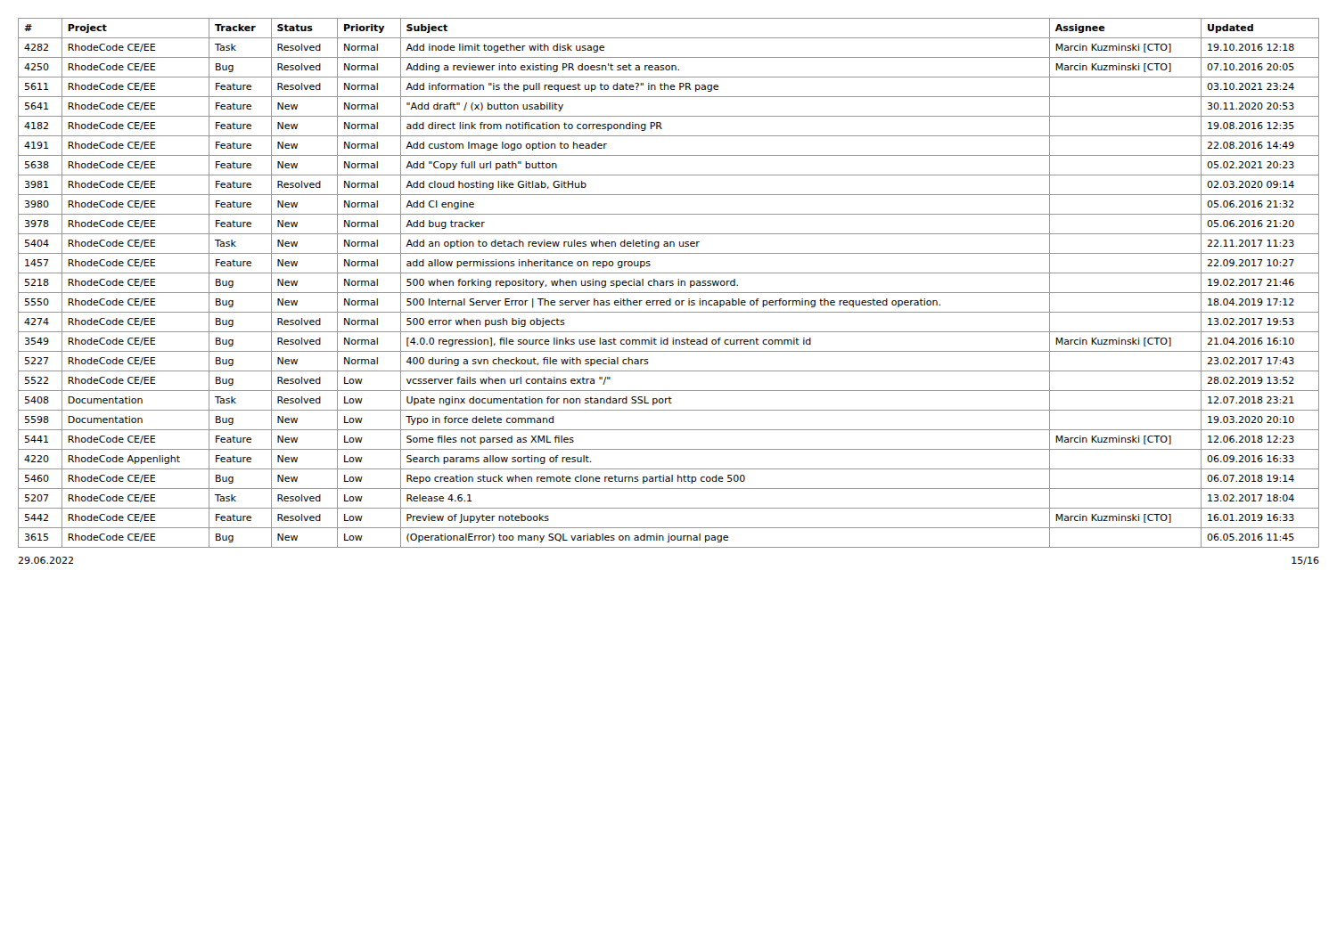| # | Project | Tracker | Status | Priority | Subject | Assignee | Updated |
| --- | --- | --- | --- | --- | --- | --- | --- |
| 4282 | RhodeCode CE/EE | Task | Resolved | Normal | Add inode limit together with disk usage | Marcin Kuzminski [CTO] | 19.10.2016 12:18 |
| 4250 | RhodeCode CE/EE | Bug | Resolved | Normal | Adding a reviewer into existing PR doesn't set a reason. | Marcin Kuzminski [CTO] | 07.10.2016 20:05 |
| 5611 | RhodeCode CE/EE | Feature | Resolved | Normal | Add information "is the pull request up to date?" in the PR page | | 03.10.2021 23:24 |
| 5641 | RhodeCode CE/EE | Feature | New | Normal | "Add draft" / (x) button usability | | 30.11.2020 20:53 |
| 4182 | RhodeCode CE/EE | Feature | New | Normal | add direct link from notification to corresponding PR | | 19.08.2016 12:35 |
| 4191 | RhodeCode CE/EE | Feature | New | Normal | Add custom Image logo option to header | | 22.08.2016 14:49 |
| 5638 | RhodeCode CE/EE | Feature | New | Normal | Add "Copy full url path" button | | 05.02.2021 20:23 |
| 3981 | RhodeCode CE/EE | Feature | Resolved | Normal | Add cloud hosting like Gitlab, GitHub | | 02.03.2020 09:14 |
| 3980 | RhodeCode CE/EE | Feature | New | Normal | Add CI engine | | 05.06.2016 21:32 |
| 3978 | RhodeCode CE/EE | Feature | New | Normal | Add bug tracker | | 05.06.2016 21:20 |
| 5404 | RhodeCode CE/EE | Task | New | Normal | Add an option to detach review rules when deleting an user | | 22.11.2017 11:23 |
| 1457 | RhodeCode CE/EE | Feature | New | Normal | add allow permissions inheritance on repo groups | | 22.09.2017 10:27 |
| 5218 | RhodeCode CE/EE | Bug | New | Normal | 500 when forking repository, when using special chars in password. | | 19.02.2017 21:46 |
| 5550 | RhodeCode CE/EE | Bug | New | Normal | 500 Internal Server Error / The server has either erred or is incapable of performing the requested operation. | | 18.04.2019 17:12 |
| 4274 | RhodeCode CE/EE | Bug | Resolved | Normal | 500 error when push big objects | | 13.02.2017 19:53 |
| 3549 | RhodeCode CE/EE | Bug | Resolved | Normal | [4.0.0 regression], file source links use last commit id instead of current commit id | Marcin Kuzminski [CTO] | 21.04.2016 16:10 |
| 5227 | RhodeCode CE/EE | Bug | New | Normal | 400 during a svn checkout, file with special chars | | 23.02.2017 17:43 |
| 5522 | RhodeCode CE/EE | Bug | Resolved | Low | vcsserver fails when url contains extra "/" | | 28.02.2019 13:52 |
| 5408 | Documentation | Task | Resolved | Low | Upate nginx documentation for non standard SSL port | | 12.07.2018 23:21 |
| 5598 | Documentation | Bug | New | Low | Typo in force delete command | | 19.03.2020 20:10 |
| 5441 | RhodeCode CE/EE | Feature | New | Low | Some files not parsed as XML files | Marcin Kuzminski [CTO] | 12.06.2018 12:23 |
| 4220 | RhodeCode Appenlight | Feature | New | Low | Search params allow sorting of result. | | 06.09.2016 16:33 |
| 5460 | RhodeCode CE/EE | Bug | New | Low | Repo creation stuck when remote clone returns partial http code 500 | | 06.07.2018 19:14 |
| 5207 | RhodeCode CE/EE | Task | Resolved | Low | Release 4.6.1 | | 13.02.2017 18:04 |
| 5442 | RhodeCode CE/EE | Feature | Resolved | Low | Preview of Jupyter notebooks | Marcin Kuzminski [CTO] | 16.01.2019 16:33 |
| 3615 | RhodeCode CE/EE | Bug | New | Low | (OperationalError) too many SQL variables on admin journal page | | 06.05.2016 11:45 |
29.06.2022 15/16